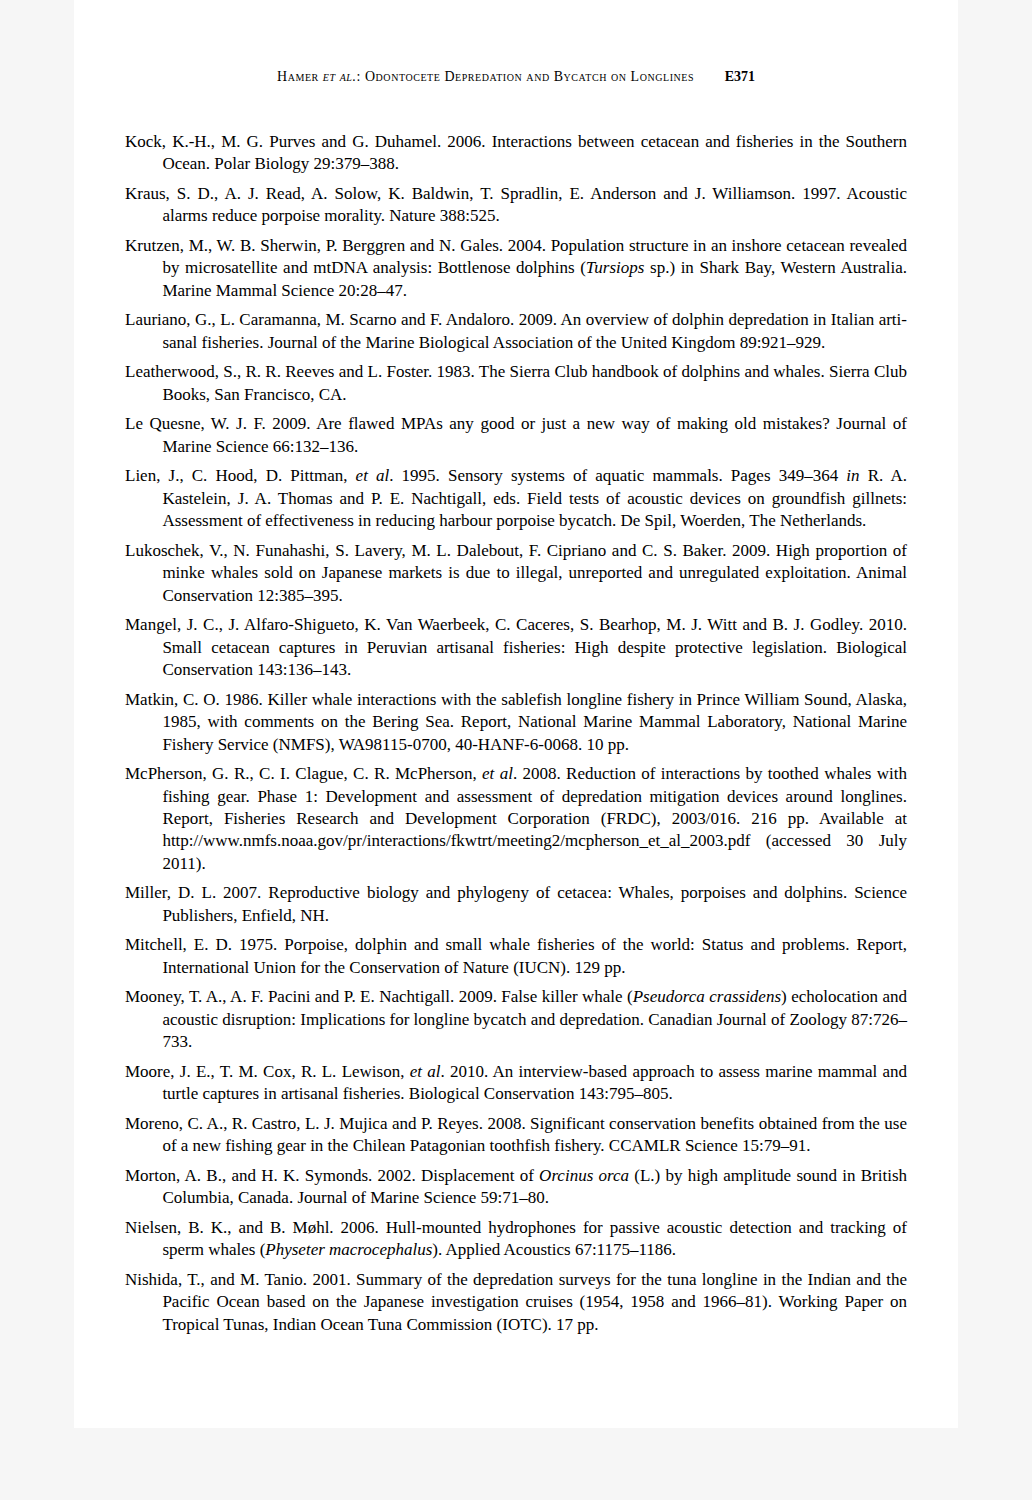Hamer et al.: Odontocete Depredation and Bycatch on Longlines E371
Kock, K.-H., M. G. Purves and G. Duhamel. 2006. Interactions between cetacean and fisheries in the Southern Ocean. Polar Biology 29:379–388.
Kraus, S. D., A. J. Read, A. Solow, K. Baldwin, T. Spradlin, E. Anderson and J. Williamson. 1997. Acoustic alarms reduce porpoise morality. Nature 388:525.
Krutzen, M., W. B. Sherwin, P. Berggren and N. Gales. 2004. Population structure in an inshore cetacean revealed by microsatellite and mtDNA analysis: Bottlenose dolphins (Tursiops sp.) in Shark Bay, Western Australia. Marine Mammal Science 20:28–47.
Lauriano, G., L. Caramanna, M. Scarno and F. Andaloro. 2009. An overview of dolphin depredation in Italian artisanal fisheries. Journal of the Marine Biological Association of the United Kingdom 89:921–929.
Leatherwood, S., R. R. Reeves and L. Foster. 1983. The Sierra Club handbook of dolphins and whales. Sierra Club Books, San Francisco, CA.
Le Quesne, W. J. F. 2009. Are flawed MPAs any good or just a new way of making old mistakes? Journal of Marine Science 66:132–136.
Lien, J., C. Hood, D. Pittman, et al. 1995. Sensory systems of aquatic mammals. Pages 349–364 in R. A. Kastelein, J. A. Thomas and P. E. Nachtigall, eds. Field tests of acoustic devices on groundfish gillnets: Assessment of effectiveness in reducing harbour porpoise bycatch. De Spil, Woerden, The Netherlands.
Lukoschek, V., N. Funahashi, S. Lavery, M. L. Dalebout, F. Cipriano and C. S. Baker. 2009. High proportion of minke whales sold on Japanese markets is due to illegal, unreported and unregulated exploitation. Animal Conservation 12:385–395.
Mangel, J. C., J. Alfaro-Shigueto, K. Van Waerbeek, C. Caceres, S. Bearhop, M. J. Witt and B. J. Godley. 2010. Small cetacean captures in Peruvian artisanal fisheries: High despite protective legislation. Biological Conservation 143:136–143.
Matkin, C. O. 1986. Killer whale interactions with the sablefish longline fishery in Prince William Sound, Alaska, 1985, with comments on the Bering Sea. Report, National Marine Mammal Laboratory, National Marine Fishery Service (NMFS), WA98115-0700, 40-HANF-6-0068. 10 pp.
McPherson, G. R., C. I. Clague, C. R. McPherson, et al. 2008. Reduction of interactions by toothed whales with fishing gear. Phase 1: Development and assessment of depredation mitigation devices around longlines. Report, Fisheries Research and Development Corporation (FRDC), 2003/016. 216 pp. Available at http://www.nmfs.noaa.gov/pr/interactions/fkwtrt/meeting2/mcpherson_et_al_2003.pdf (accessed 30 July 2011).
Miller, D. L. 2007. Reproductive biology and phylogeny of cetacea: Whales, porpoises and dolphins. Science Publishers, Enfield, NH.
Mitchell, E. D. 1975. Porpoise, dolphin and small whale fisheries of the world: Status and problems. Report, International Union for the Conservation of Nature (IUCN). 129 pp.
Mooney, T. A., A. F. Pacini and P. E. Nachtigall. 2009. False killer whale (Pseudorca crassidens) echolocation and acoustic disruption: Implications for longline bycatch and depredation. Canadian Journal of Zoology 87:726–733.
Moore, J. E., T. M. Cox, R. L. Lewison, et al. 2010. An interview-based approach to assess marine mammal and turtle captures in artisanal fisheries. Biological Conservation 143:795–805.
Moreno, C. A., R. Castro, L. J. Mujica and P. Reyes. 2008. Significant conservation benefits obtained from the use of a new fishing gear in the Chilean Patagonian toothfish fishery. CCAMLR Science 15:79–91.
Morton, A. B., and H. K. Symonds. 2002. Displacement of Orcinus orca (L.) by high amplitude sound in British Columbia, Canada. Journal of Marine Science 59:71–80.
Nielsen, B. K., and B. Møhl. 2006. Hull-mounted hydrophones for passive acoustic detection and tracking of sperm whales (Physeter macrocephalus). Applied Acoustics 67:1175–1186.
Nishida, T., and M. Tanio. 2001. Summary of the depredation surveys for the tuna longline in the Indian and the Pacific Ocean based on the Japanese investigation cruises (1954, 1958 and 1966–81). Working Paper on Tropical Tunas, Indian Ocean Tuna Commission (IOTC). 17 pp.